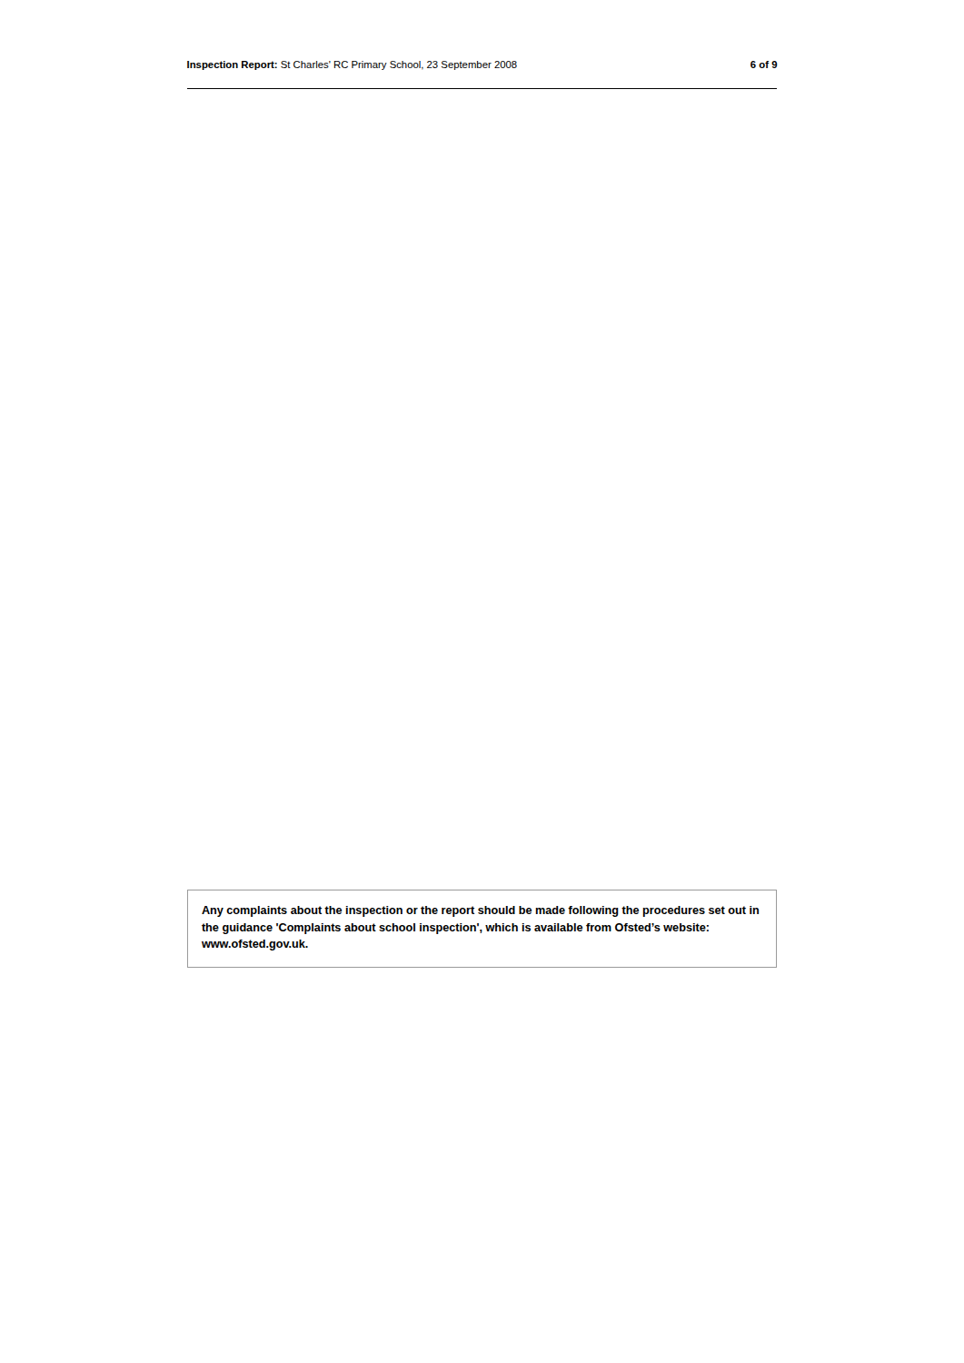Inspection Report: St Charles' RC Primary School, 23 September 2008
6 of 9
Any complaints about the inspection or the report should be made following the procedures set out in the guidance 'Complaints about school inspection', which is available from Ofsted’s website: www.ofsted.gov.uk.